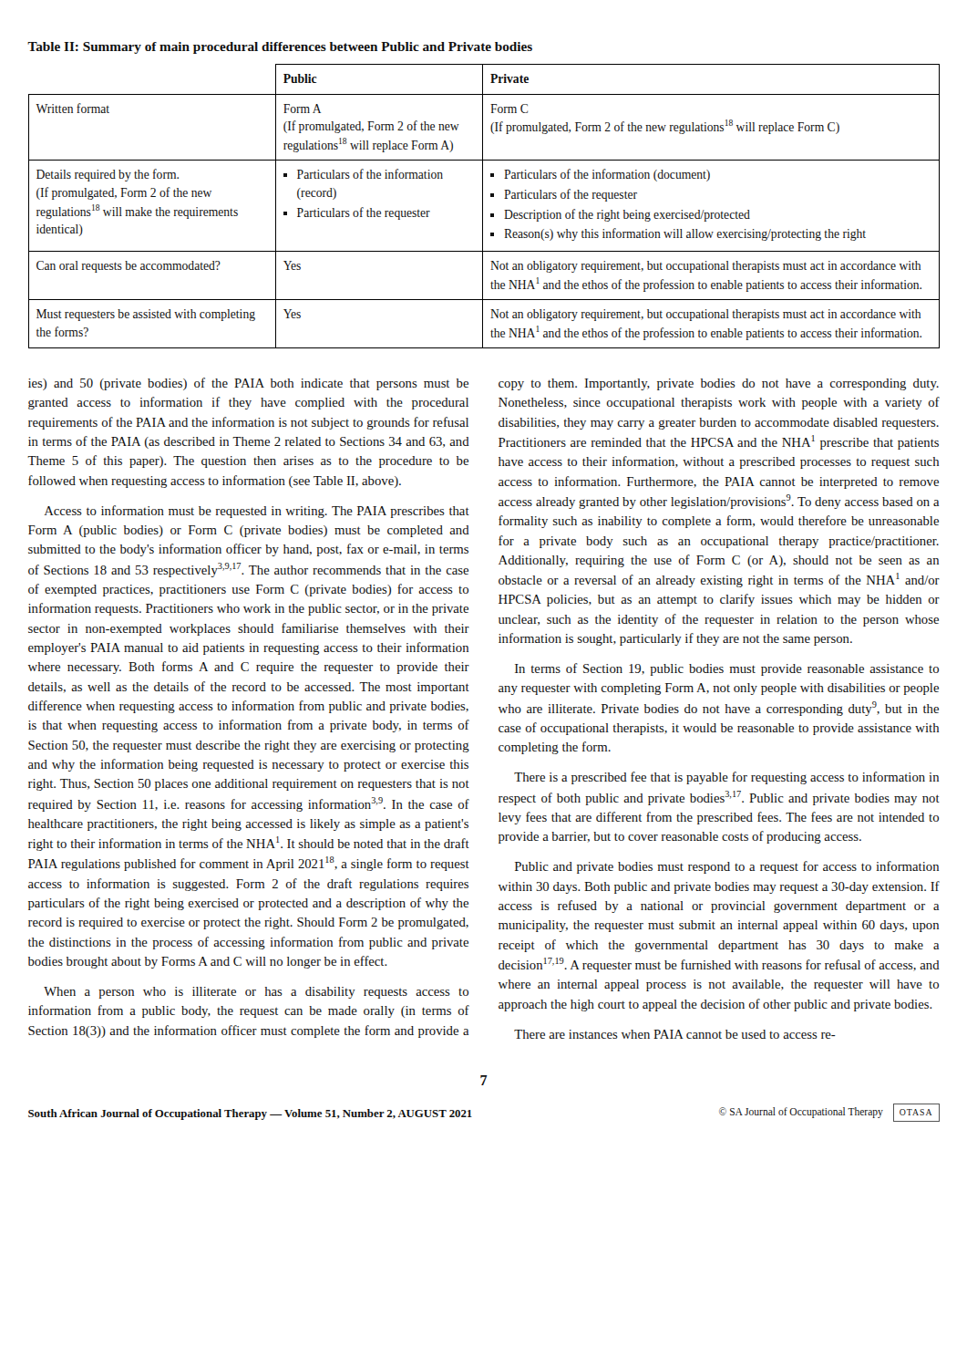Table II: Summary of main procedural differences between Public and Private bodies
| | Public | Private |
| --- | --- | --- |
| Written format | Form A (If promulgated, Form 2 of the new regulations 18 will replace Form A) | Form C (If promulgated, Form 2 of the new regulations 18 will replace Form C) |
| Details required by the form. (If promulgated, Form 2 of the new regulations 18 will make the requirements identical) | Particulars of the information (record) Particulars of the requester | Particulars of the information (document) Particulars of the requester Description of the right being exercised/protected Reason(s) why this information will allow exercising/protecting the right |
| Can oral requests be accommodated? | Yes | Not an obligatory requirement, but occupational therapists must act in accordance with the NHA 1 and the ethos of the profession to enable patients to access their information. |
| Must requesters be assisted with completing the forms? | Yes | Not an obligatory requirement, but occupational therapists must act in accordance with the NHA 1 and the ethos of the profession to enable patients to access their information. |
ies) and 50 (private bodies) of the PAIA both indicate that persons must be granted access to information if they have complied with the procedural requirements of the PAIA and the information is not subject to grounds for refusal in terms of the PAIA (as described in Theme 2 related to Sections 34 and 63, and Theme 5 of this paper). The question then arises as to the procedure to be followed when requesting access to information (see Table II, above).
Access to information must be requested in writing. The PAIA prescribes that Form A (public bodies) or Form C (private bodies) must be completed and submitted to the body's information officer by hand, post, fax or e-mail, in terms of Sections 18 and 53 respectively3,9,17. The author recommends that in the case of exempted practices, practitioners use Form C (private bodies) for access to information requests. Practitioners who work in the public sector, or in the private sector in non-exempted workplaces should familiarise themselves with their employer's PAIA manual to aid patients in requesting access to their information where necessary. Both forms A and C require the requester to provide their details, as well as the details of the record to be accessed. The most important difference when requesting access to information from public and private bodies, is that when requesting access to information from a private body, in terms of Section 50, the requester must describe the right they are exercising or protecting and why the information being requested is necessary to protect or exercise this right. Thus, Section 50 places one additional requirement on requesters that is not required by Section 11, i.e. reasons for accessing information3,9. In the case of healthcare practitioners, the right being accessed is likely as simple as a patient's right to their information in terms of the NHA1. It should be noted that in the draft PAIA regulations published for comment in April 202118, a single form to request access to information is suggested. Form 2 of the draft regulations requires particulars of the right being exercised or protected and a description of why the record is required to exercise or protect the right. Should Form 2 be promulgated, the distinctions in the process of accessing information from public and private bodies brought about by Forms A and C will no longer be in effect.
When a person who is illiterate or has a disability requests access to information from a public body, the request can be made orally (in terms of Section 18(3)) and the information officer must complete the form and provide a copy to them. Importantly, private bodies do not have a corresponding duty. Nonetheless, since occupational therapists work with people with a variety of disabilities, they may carry a greater burden to accommodate disabled requesters. Practitioners are reminded that the HPCSA and the NHA1 prescribe that patients have access to their information, without a prescribed processes to request such access to information. Furthermore, the PAIA cannot be interpreted to remove access already granted by other legislation/provisions9. To deny access based on a formality such as inability to complete a form, would therefore be unreasonable for a private body such as an occupational therapy practice/practitioner. Additionally, requiring the use of Form C (or A), should not be seen as an obstacle or a reversal of an already existing right in terms of the NHA1 and/or HPCSA policies, but as an attempt to clarify issues which may be hidden or unclear, such as the identity of the requester in relation to the person whose information is sought, particularly if they are not the same person.
In terms of Section 19, public bodies must provide reasonable assistance to any requester with completing Form A, not only people with disabilities or people who are illiterate. Private bodies do not have a corresponding duty9, but in the case of occupational therapists, it would be reasonable to provide assistance with completing the form.
There is a prescribed fee that is payable for requesting access to information in respect of both public and private bodies3,17. Public and private bodies may not levy fees that are different from the prescribed fees. The fees are not intended to provide a barrier, but to cover reasonable costs of producing access.
Public and private bodies must respond to a request for access to information within 30 days. Both public and private bodies may request a 30-day extension. If access is refused by a national or provincial government department or a municipality, the requester must submit an internal appeal within 60 days, upon receipt of which the governmental department has 30 days to make a decision17,19. A requester must be furnished with reasons for refusal of access, and where an internal appeal process is not available, the requester will have to approach the high court to appeal the decision of other public and private bodies.
There are instances when PAIA cannot be used to access re-
7
South African Journal of Occupational Therapy — Volume 51, Number 2, AUGUST 2021
© SA Journal of Occupational Therapy OTASA